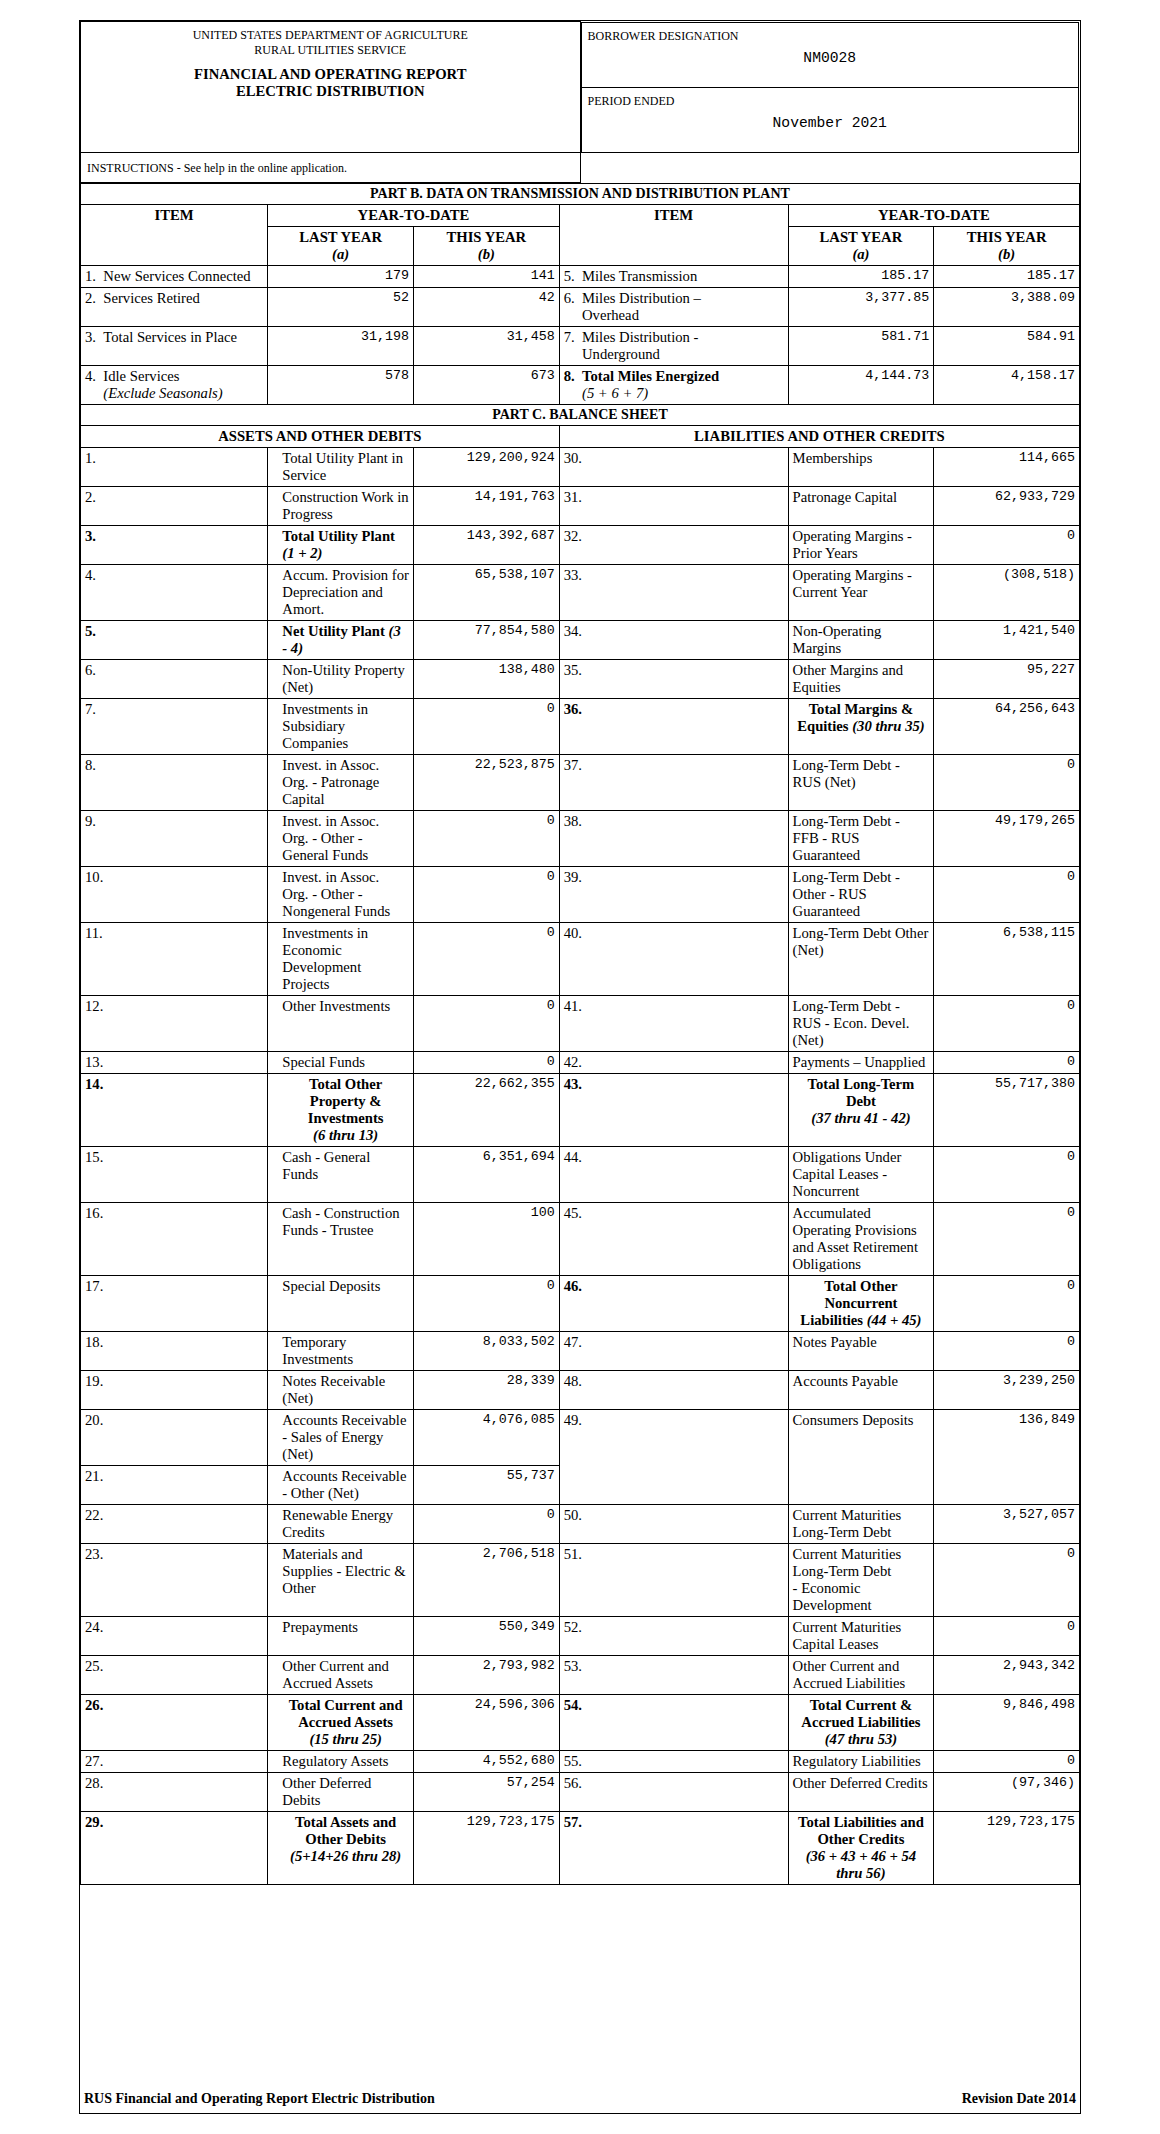| UNITED STATES DEPARTMENT OF AGRICULTURE RURAL UTILITIES SERVICE FINANCIAL AND OPERATING REPORT ELECTRIC DISTRIBUTION | / BORROWER DESIGNATION NM0028 / / PERIOD ENDED November 2021 / |
| INSTRUCTIONS - See help in the online application. | |
| PART B. DATA ON TRANSMISSION AND DISTRIBUTION PLANT |
| ITEM | YEAR-TO-DATE | ITEM | YEAR-TO-DATE |
| LAST YEAR (a) | THIS YEAR (b) | LAST YEAR (a) | THIS YEAR (b) |
| 1. New Services Connected | 179 | 141 | 5. Miles Transmission | 185.17 | 185.17 |
| 2. Services Retired | 52 | 42 | 6. Miles Distribution – Overhead | 3,377.85 | 3,388.09 |
| 3. Total Services in Place | 31,198 | 31,458 | 7. Miles Distribution - Underground | 581.71 | 584.91 |
| 4. Idle Services (Exclude Seasonals) | 578 | 673 | 8. Total Miles Energized (5 + 6 + 7) | 4,144.73 | 4,158.17 |
| PART C. BALANCE SHEET |
| ASSETS AND OTHER DEBITS | LIABILITIES AND OTHER CREDITS |
| 1. | Total Utility Plant in Service | 129,200,924 | 30. | Memberships | 114,665 |
| 2. | Construction Work in Progress | 14,191,763 | 31. | Patronage Capital | 62,933,729 |
| 3. | Total Utility Plant (1 + 2) | 143,392,687 | 32. | Operating Margins - Prior Years | 0 |
| 4. | Accum. Provision for Depreciation and Amort. | 65,538,107 | 33. | Operating Margins - Current Year | (308,518) |
| 5. | Net Utility Plant (3 - 4) | 77,854,580 | 34. | Non-Operating Margins | 1,421,540 |
| 6. | Non-Utility Property (Net) | 138,480 | 35. | Other Margins and Equities | 95,227 |
| 7. | Investments in Subsidiary Companies | 0 | 36. | Total Margins & Equities (30 thru 35) | 64,256,643 |
| 8. | Invest. in Assoc. Org. - Patronage Capital | 22,523,875 | 37. | Long-Term Debt - RUS (Net) | 0 |
| 9. | Invest. in Assoc. Org. - Other - General Funds | 0 | 38. | Long-Term Debt - FFB - RUS Guaranteed | 49,179,265 |
| 10. | Invest. in Assoc. Org. - Other - Nongeneral Funds | 0 | 39. | Long-Term Debt - Other - RUS Guaranteed | 0 |
| 11. | Investments in Economic Development Projects | 0 | 40. | Long-Term Debt Other (Net) | 6,538,115 |
| 12. | Other Investments | 0 | 41. | Long-Term Debt - RUS - Econ. Devel. (Net) | 0 |
| 13. | Special Funds | 0 | 42. | Payments – Unapplied | 0 |
| 14. | Total Other Property & Investments (6 thru 13) | 22,662,355 | 43. | Total Long-Term Debt (37 thru 41 - 42) | 55,717,380 |
| 15. | Cash - General Funds | 6,351,694 | 44. | Obligations Under Capital Leases - Noncurrent | 0 |
| 16. | Cash - Construction Funds - Trustee | 100 | 45. | Accumulated Operating Provisions and Asset Retirement Obligations | 0 |
| 17. | Special Deposits | 0 | 46. | Total Other Noncurrent Liabilities (44 + 45) | 0 |
| 18. | Temporary Investments | 8,033,502 | 47. | Notes Payable | 0 |
| 19. | Notes Receivable (Net) | 28,339 | 48. | Accounts Payable | 3,239,250 |
| 20. | Accounts Receivable - Sales of Energy (Net) | 4,076,085 | 49. | Consumers Deposits | 136,849 |
| 21. | Accounts Receivable - Other (Net) | 55,737 |
| 22. | Renewable Energy Credits | 0 | 50. | Current Maturities Long-Term Debt | 3,527,057 |
| 23. | Materials and Supplies - Electric & Other | 2,706,518 | 51. | Current Maturities Long-Term Debt - Economic Development | 0 |
| 24. | Prepayments | 550,349 | 52. | Current Maturities Capital Leases | 0 |
| 25. | Other Current and Accrued Assets | 2,793,982 | 53. | Other Current and Accrued Liabilities | 2,943,342 |
| 26. | Total Current and Accrued Assets (15 thru 25) | 24,596,306 | 54. | Total Current & Accrued Liabilities (47 thru 53) | 9,846,498 |
| 27. | Regulatory Assets | 4,552,680 | 55. | Regulatory Liabilities | 0 |
| 28. | Other Deferred Debits | 57,254 | 56. | Other Deferred Credits | (97,346) |
| 29. | Total Assets and Other Debits (5+14+26 thru 28) | 129,723,175 | 57. | Total Liabilities and Other Credits (36 + 43 + 46 + 54 thru 56) | 129,723,175 |
RUS Financial and Operating Report Electric Distribution Revision Date 2014